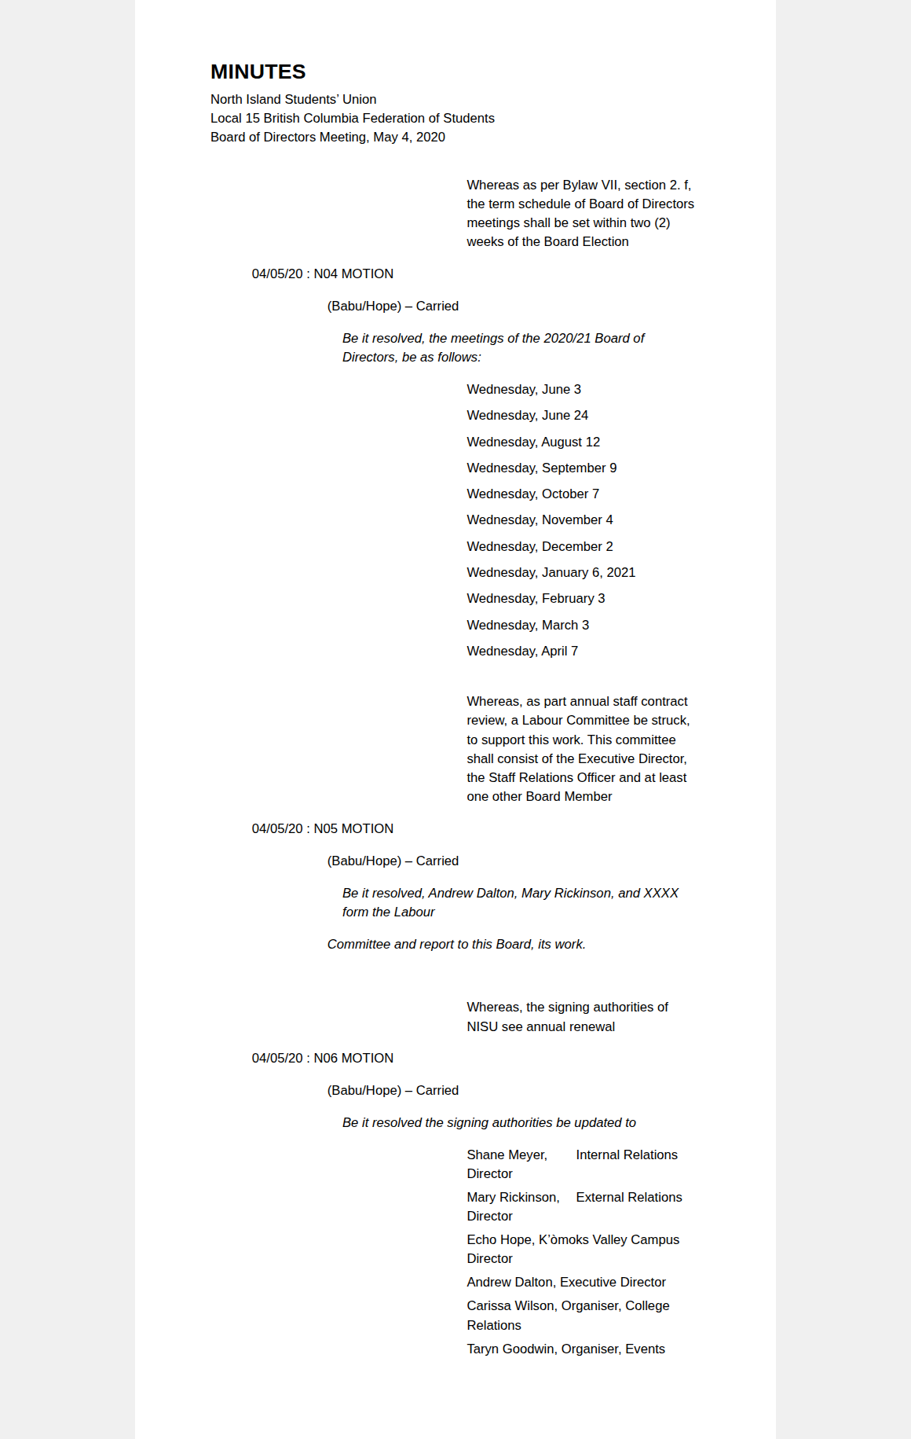MINUTES
North Island Students’ Union
Local 15 British Columbia Federation of Students
Board of Directors Meeting, May 4, 2020
Whereas as per Bylaw VII, section 2. f, the term schedule of Board of Directors meetings shall be set within two (2) weeks of the Board Election
04/05/20 : N04 MOTION
(Babu/Hope) – Carried
Be it resolved, the meetings of the 2020/21 Board of Directors, be as follows:
Wednesday, June 3
Wednesday, June 24
Wednesday, August 12
Wednesday, September 9
Wednesday, October 7
Wednesday, November 4
Wednesday, December 2
Wednesday, January 6, 2021
Wednesday, February 3
Wednesday, March 3
Wednesday, April 7
Whereas, as part annual staff contract review, a Labour Committee be struck, to support this work. This committee shall consist of the Executive Director, the Staff Relations Officer and at least one other Board Member
04/05/20 : N05 MOTION
(Babu/Hope) – Carried
Be it resolved, Andrew Dalton, Mary Rickinson, and XXXX form the Labour
Committee and report to this Board, its work.
Whereas, the signing authorities of NISU see annual renewal
04/05/20 : N06 MOTION
(Babu/Hope) – Carried
Be it resolved the signing authorities be updated to
Shane Meyer, Internal Relations Director
Mary Rickinson, External Relations Director
Echo Hope, K’òmoks Valley Campus Director
Andrew Dalton, Executive Director
Carissa Wilson, Organiser, College Relations
Taryn Goodwin, Organiser, Events